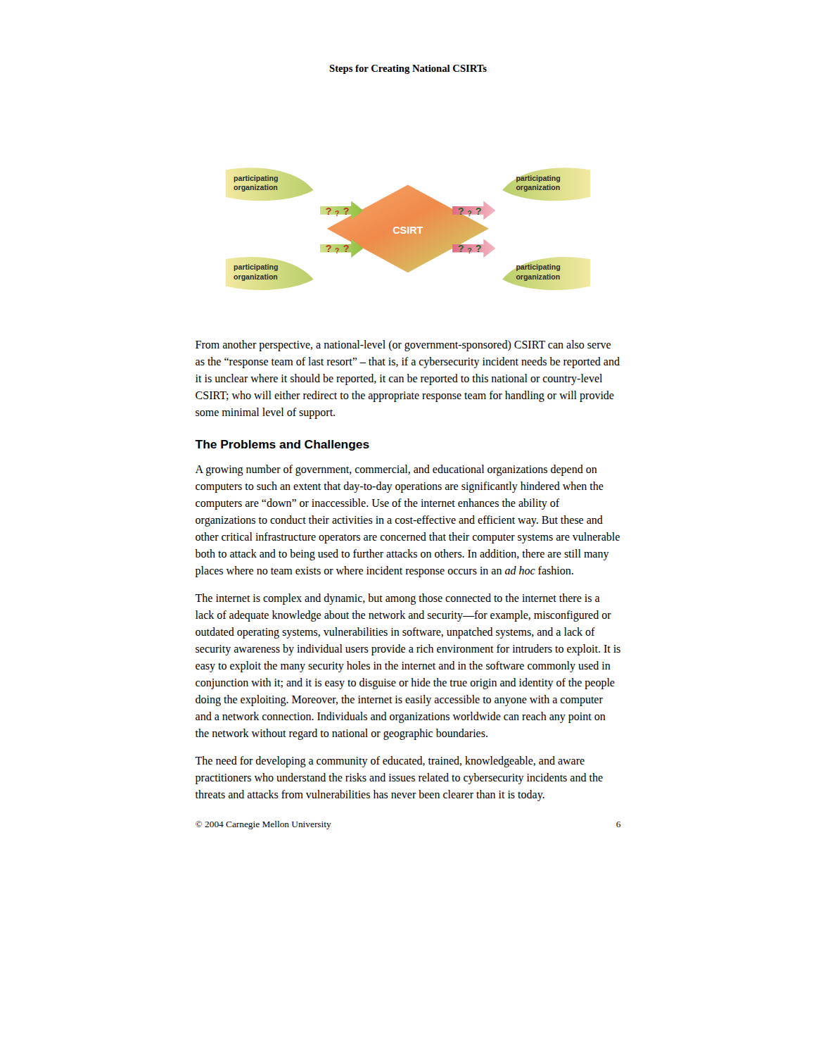Steps for Creating National CSIRTs
participating organization participating organization participating organization participating organization CSIRT ? ? ? ? ? ? ? ? ? ? ? ?
From another perspective, a national-level (or government-sponsored) CSIRT can also serve as the “response team of last resort” – that is, if a cybersecurity incident needs be reported and it is unclear where it should be reported, it can be reported to this national or country-level CSIRT; who will either redirect to the appropriate response team for handling or will provide some minimal level of support.
The Problems and Challenges
A growing number of government, commercial, and educational organizations depend on computers to such an extent that day-to-day operations are significantly hindered when the computers are “down” or inaccessible. Use of the internet enhances the ability of organizations to conduct their activities in a cost-effective and efficient way. But these and other critical infrastructure operators are concerned that their computer systems are vulnerable both to attack and to being used to further attacks on others. In addition, there are still many places where no team exists or where incident response occurs in an ad hoc fashion.
The internet is complex and dynamic, but among those connected to the internet there is a lack of adequate knowledge about the network and security—for example, misconfigured or outdated operating systems, vulnerabilities in software, unpatched systems, and a lack of security awareness by individual users provide a rich environment for intruders to exploit. It is easy to exploit the many security holes in the internet and in the software commonly used in conjunction with it; and it is easy to disguise or hide the true origin and identity of the people doing the exploiting. Moreover, the internet is easily accessible to anyone with a computer and a network connection. Individuals and organizations worldwide can reach any point on the network without regard to national or geographic boundaries.
The need for developing a community of educated, trained, knowledgeable, and aware practitioners who understand the risks and issues related to cybersecurity incidents and the threats and attacks from vulnerabilities has never been clearer than it is today.
© 2004 Carnegie Mellon University 6